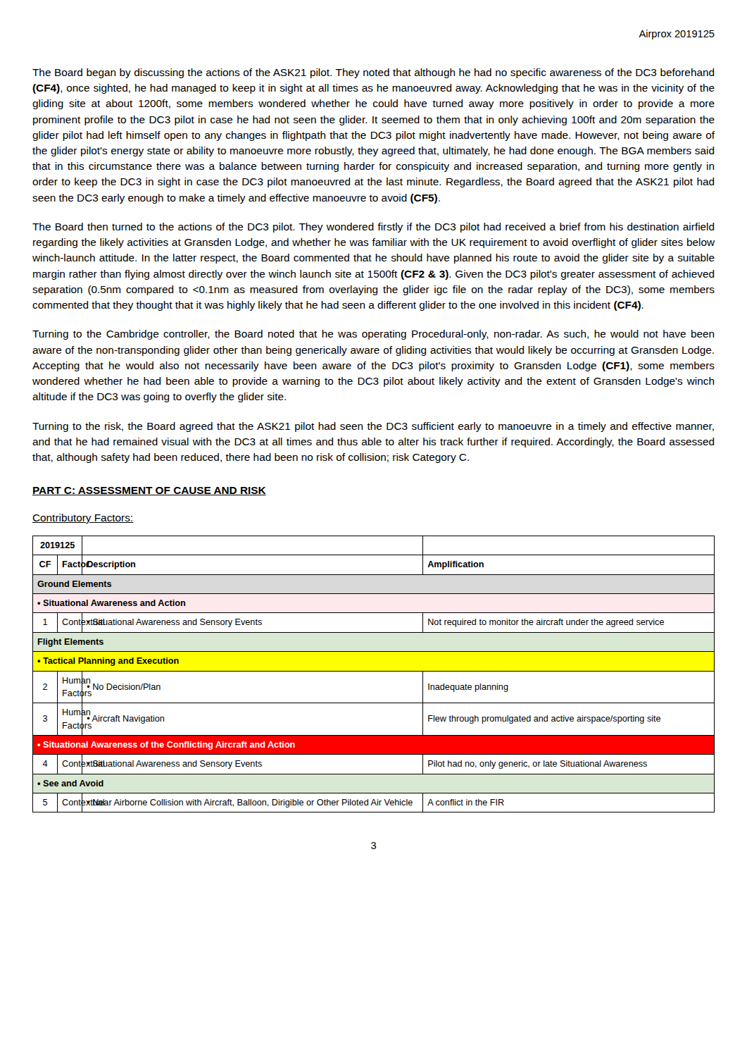Airprox 2019125
The Board began by discussing the actions of the ASK21 pilot. They noted that although he had no specific awareness of the DC3 beforehand (CF4), once sighted, he had managed to keep it in sight at all times as he manoeuvred away. Acknowledging that he was in the vicinity of the gliding site at about 1200ft, some members wondered whether he could have turned away more positively in order to provide a more prominent profile to the DC3 pilot in case he had not seen the glider. It seemed to them that in only achieving 100ft and 20m separation the glider pilot had left himself open to any changes in flightpath that the DC3 pilot might inadvertently have made. However, not being aware of the glider pilot's energy state or ability to manoeuvre more robustly, they agreed that, ultimately, he had done enough. The BGA members said that in this circumstance there was a balance between turning harder for conspicuity and increased separation, and turning more gently in order to keep the DC3 in sight in case the DC3 pilot manoeuvred at the last minute. Regardless, the Board agreed that the ASK21 pilot had seen the DC3 early enough to make a timely and effective manoeuvre to avoid (CF5).
The Board then turned to the actions of the DC3 pilot. They wondered firstly if the DC3 pilot had received a brief from his destination airfield regarding the likely activities at Gransden Lodge, and whether he was familiar with the UK requirement to avoid overflight of glider sites below winch-launch attitude. In the latter respect, the Board commented that he should have planned his route to avoid the glider site by a suitable margin rather than flying almost directly over the winch launch site at 1500ft (CF2 & 3). Given the DC3 pilot's greater assessment of achieved separation (0.5nm compared to <0.1nm as measured from overlaying the glider igc file on the radar replay of the DC3), some members commented that they thought that it was highly likely that he had seen a different glider to the one involved in this incident (CF4).
Turning to the Cambridge controller, the Board noted that he was operating Procedural-only, non-radar. As such, he would not have been aware of the non-transponding glider other than being generically aware of gliding activities that would likely be occurring at Gransden Lodge. Accepting that he would also not necessarily have been aware of the DC3 pilot's proximity to Gransden Lodge (CF1), some members wondered whether he had been able to provide a warning to the DC3 pilot about likely activity and the extent of Gransden Lodge's winch altitude if the DC3 was going to overfly the glider site.
Turning to the risk, the Board agreed that the ASK21 pilot had seen the DC3 sufficient early to manoeuvre in a timely and effective manner, and that he had remained visual with the DC3 at all times and thus able to alter his track further if required. Accordingly, the Board assessed that, although safety had been reduced, there had been no risk of collision; risk Category C.
PART C: ASSESSMENT OF CAUSE AND RISK
Contributory Factors:
| 2019125 | | |
| CF | Factor | Description | Amplification |
| Ground Elements |
| • Situational Awareness and Action |
| 1 | Contextual | • Situational Awareness and Sensory Events | Not required to monitor the aircraft under the agreed service |
| Flight Elements |
| • Tactical Planning and Execution |
| 2 | Human Factors | • No Decision/Plan | Inadequate planning |
| 3 | Human Factors | • Aircraft Navigation | Flew through promulgated and active airspace/sporting site |
| • Situational Awareness of the Conflicting Aircraft and Action |
| 4 | Contextual | • Situational Awareness and Sensory Events | Pilot had no, only generic, or late Situational Awareness |
| • See and Avoid |
| 5 | Contextual | • Near Airborne Collision with Aircraft, Balloon, Dirigible or Other Piloted Air Vehicle | A conflict in the FIR |
3